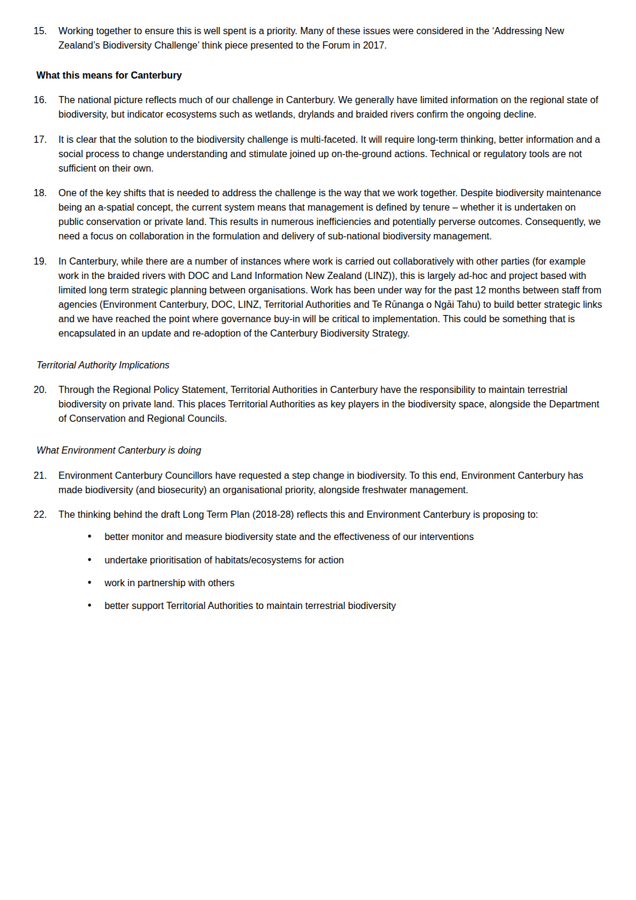15. Working together to ensure this is well spent is a priority. Many of these issues were considered in the ‘Addressing New Zealand’s Biodiversity Challenge’ think piece presented to the Forum in 2017.
What this means for Canterbury
16. The national picture reflects much of our challenge in Canterbury. We generally have limited information on the regional state of biodiversity, but indicator ecosystems such as wetlands, drylands and braided rivers confirm the ongoing decline.
17. It is clear that the solution to the biodiversity challenge is multi-faceted. It will require long-term thinking, better information and a social process to change understanding and stimulate joined up on-the-ground actions. Technical or regulatory tools are not sufficient on their own.
18. One of the key shifts that is needed to address the challenge is the way that we work together. Despite biodiversity maintenance being an a-spatial concept, the current system means that management is defined by tenure – whether it is undertaken on public conservation or private land. This results in numerous inefficiencies and potentially perverse outcomes. Consequently, we need a focus on collaboration in the formulation and delivery of sub-national biodiversity management.
19. In Canterbury, while there are a number of instances where work is carried out collaboratively with other parties (for example work in the braided rivers with DOC and Land Information New Zealand (LINZ)), this is largely ad-hoc and project based with limited long term strategic planning between organisations. Work has been under way for the past 12 months between staff from agencies (Environment Canterbury, DOC, LINZ, Territorial Authorities and Te Rūnanga o Ngāi Tahu) to build better strategic links and we have reached the point where governance buy-in will be critical to implementation. This could be something that is encapsulated in an update and re-adoption of the Canterbury Biodiversity Strategy.
Territorial Authority Implications
20. Through the Regional Policy Statement, Territorial Authorities in Canterbury have the responsibility to maintain terrestrial biodiversity on private land. This places Territorial Authorities as key players in the biodiversity space, alongside the Department of Conservation and Regional Councils.
What Environment Canterbury is doing
21. Environment Canterbury Councillors have requested a step change in biodiversity. To this end, Environment Canterbury has made biodiversity (and biosecurity) an organisational priority, alongside freshwater management.
22. The thinking behind the draft Long Term Plan (2018-28) reflects this and Environment Canterbury is proposing to:
better monitor and measure biodiversity state and the effectiveness of our interventions
undertake prioritisation of habitats/ecosystems for action
work in partnership with others
better support Territorial Authorities to maintain terrestrial biodiversity